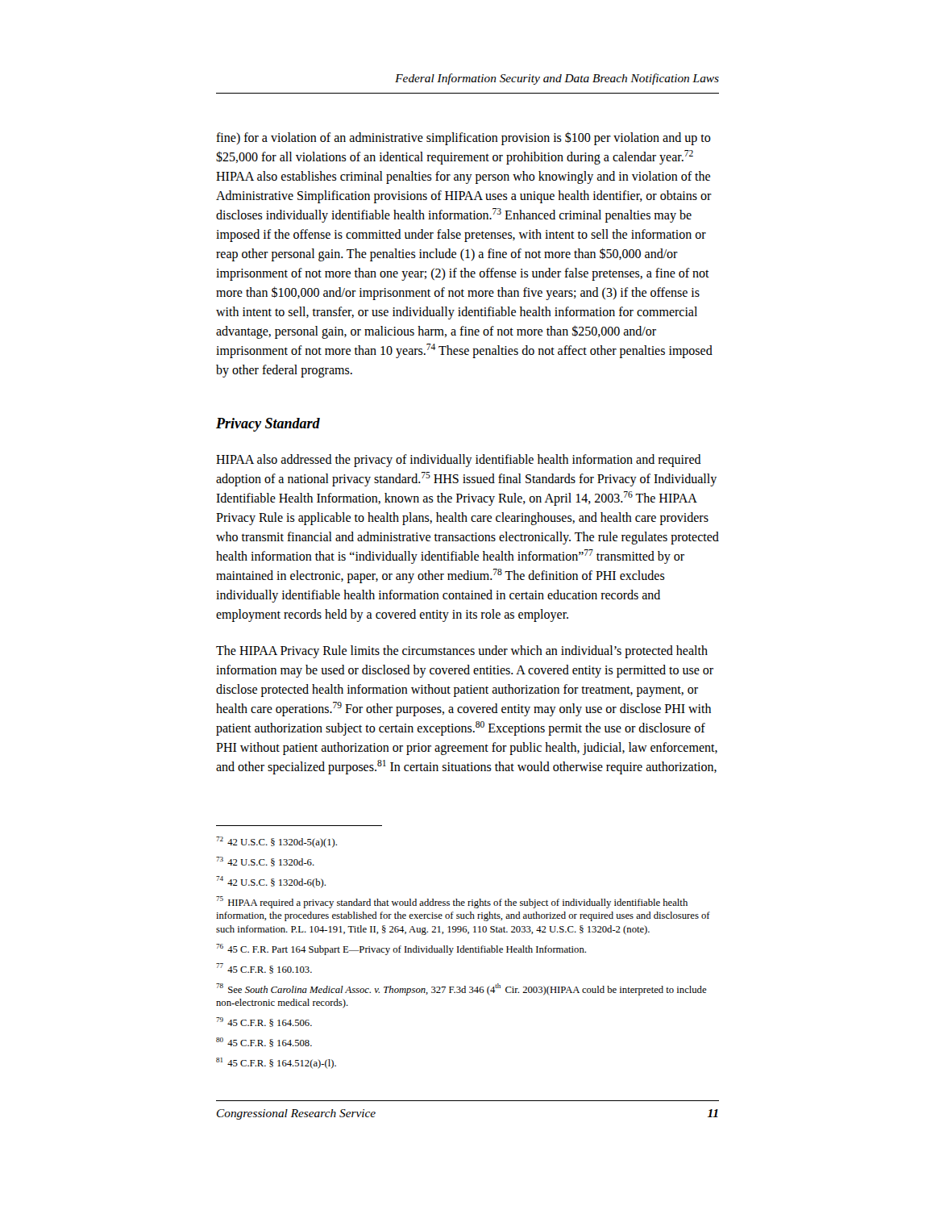Federal Information Security and Data Breach Notification Laws
fine) for a violation of an administrative simplification provision is $100 per violation and up to $25,000 for all violations of an identical requirement or prohibition during a calendar year.72 HIPAA also establishes criminal penalties for any person who knowingly and in violation of the Administrative Simplification provisions of HIPAA uses a unique health identifier, or obtains or discloses individually identifiable health information.73 Enhanced criminal penalties may be imposed if the offense is committed under false pretenses, with intent to sell the information or reap other personal gain. The penalties include (1) a fine of not more than $50,000 and/or imprisonment of not more than one year; (2) if the offense is under false pretenses, a fine of not more than $100,000 and/or imprisonment of not more than five years; and (3) if the offense is with intent to sell, transfer, or use individually identifiable health information for commercial advantage, personal gain, or malicious harm, a fine of not more than $250,000 and/or imprisonment of not more than 10 years.74 These penalties do not affect other penalties imposed by other federal programs.
Privacy Standard
HIPAA also addressed the privacy of individually identifiable health information and required adoption of a national privacy standard.75 HHS issued final Standards for Privacy of Individually Identifiable Health Information, known as the Privacy Rule, on April 14, 2003.76 The HIPAA Privacy Rule is applicable to health plans, health care clearinghouses, and health care providers who transmit financial and administrative transactions electronically. The rule regulates protected health information that is “individually identifiable health information”77 transmitted by or maintained in electronic, paper, or any other medium.78 The definition of PHI excludes individually identifiable health information contained in certain education records and employment records held by a covered entity in its role as employer.
The HIPAA Privacy Rule limits the circumstances under which an individual’s protected health information may be used or disclosed by covered entities. A covered entity is permitted to use or disclose protected health information without patient authorization for treatment, payment, or health care operations.79 For other purposes, a covered entity may only use or disclose PHI with patient authorization subject to certain exceptions.80 Exceptions permit the use or disclosure of PHI without patient authorization or prior agreement for public health, judicial, law enforcement, and other specialized purposes.81 In certain situations that would otherwise require authorization,
72 42 U.S.C. § 1320d-5(a)(1).
73 42 U.S.C. § 1320d-6.
74 42 U.S.C. § 1320d-6(b).
75 HIPAA required a privacy standard that would address the rights of the subject of individually identifiable health information, the procedures established for the exercise of such rights, and authorized or required uses and disclosures of such information. P.L. 104-191, Title II, § 264, Aug. 21, 1996, 110 Stat. 2033, 42 U.S.C. § 1320d-2 (note).
76 45 C. F.R. Part 164 Subpart E—Privacy of Individually Identifiable Health Information.
77 45 C.F.R. § 160.103.
78 See South Carolina Medical Assoc. v. Thompson, 327 F.3d 346 (4th Cir. 2003)(HIPAA could be interpreted to include non-electronic medical records).
79 45 C.F.R. § 164.506.
80 45 C.F.R. § 164.508.
81 45 C.F.R. § 164.512(a)-(l).
Congressional Research Service 11